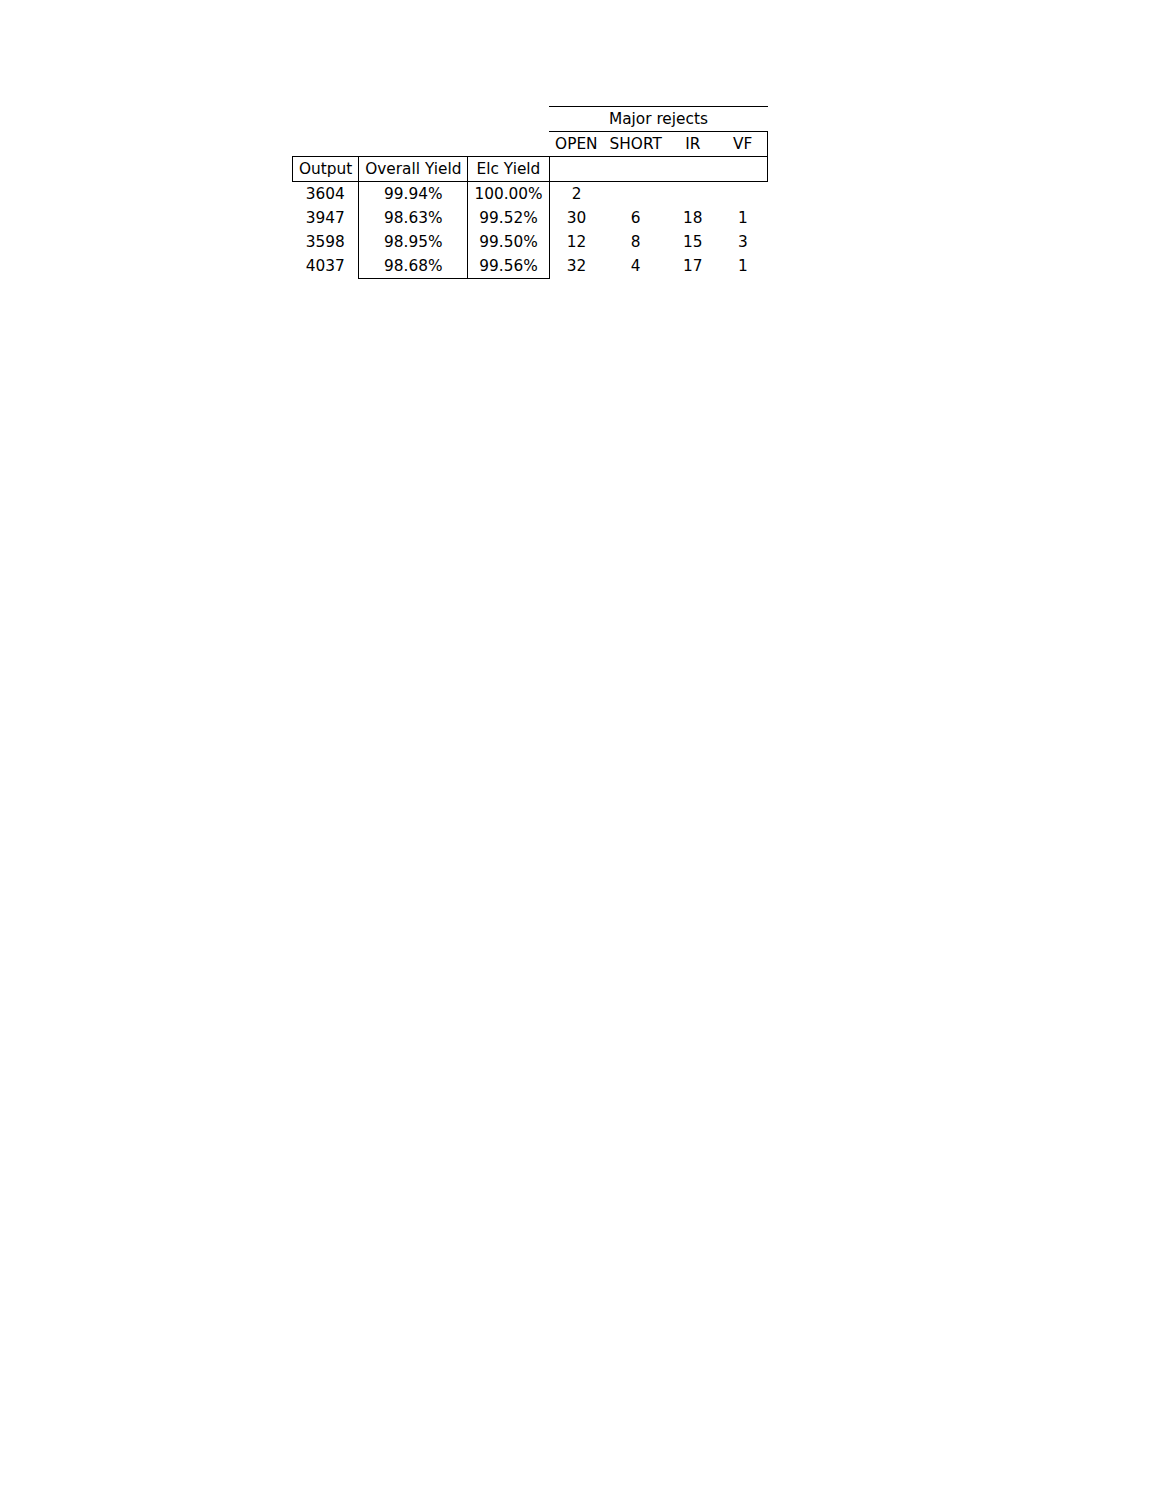| | | | Major rejects |
| --- | --- | --- | --- |
| OPEN | SHORT | IR | VF |
| Output | Overall Yield | Elc Yield | | | | |
| 3604 | 99.94% | 100.00% | 2 | | | |
| 3947 | 98.63% | 99.52% | 30 | 6 | 18 | 1 |
| 3598 | 98.95% | 99.50% | 12 | 8 | 15 | 3 |
| 4037 | 98.68% | 99.56% | 32 | 4 | 17 | 1 |